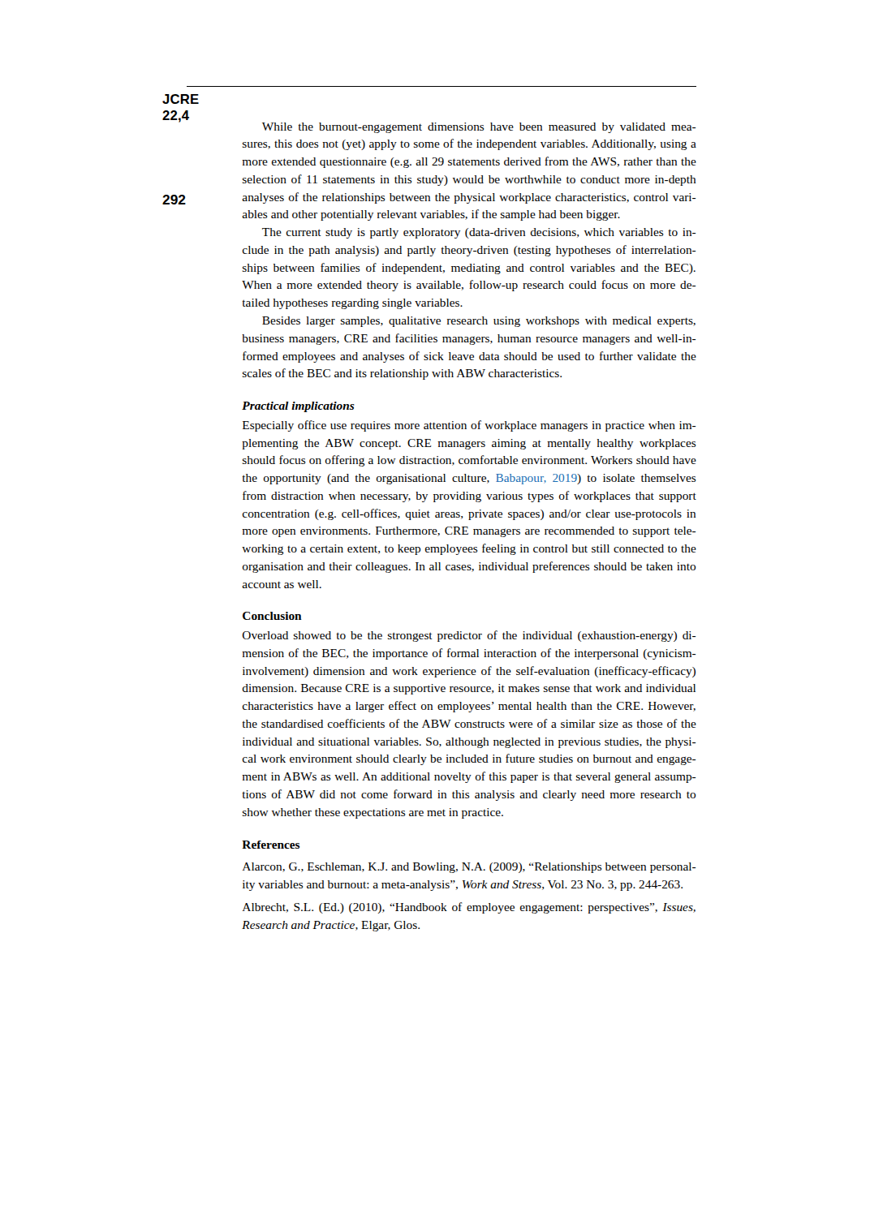JCRE
22,4
292
While the burnout-engagement dimensions have been measured by validated measures, this does not (yet) apply to some of the independent variables. Additionally, using a more extended questionnaire (e.g. all 29 statements derived from the AWS, rather than the selection of 11 statements in this study) would be worthwhile to conduct more in-depth analyses of the relationships between the physical workplace characteristics, control variables and other potentially relevant variables, if the sample had been bigger.
The current study is partly exploratory (data-driven decisions, which variables to include in the path analysis) and partly theory-driven (testing hypotheses of interrelationships between families of independent, mediating and control variables and the BEC). When a more extended theory is available, follow-up research could focus on more detailed hypotheses regarding single variables.
Besides larger samples, qualitative research using workshops with medical experts, business managers, CRE and facilities managers, human resource managers and well-informed employees and analyses of sick leave data should be used to further validate the scales of the BEC and its relationship with ABW characteristics.
Practical implications
Especially office use requires more attention of workplace managers in practice when implementing the ABW concept. CRE managers aiming at mentally healthy workplaces should focus on offering a low distraction, comfortable environment. Workers should have the opportunity (and the organisational culture, Babapour, 2019) to isolate themselves from distraction when necessary, by providing various types of workplaces that support concentration (e.g. cell-offices, quiet areas, private spaces) and/or clear use-protocols in more open environments. Furthermore, CRE managers are recommended to support teleworking to a certain extent, to keep employees feeling in control but still connected to the organisation and their colleagues. In all cases, individual preferences should be taken into account as well.
Conclusion
Overload showed to be the strongest predictor of the individual (exhaustion-energy) dimension of the BEC, the importance of formal interaction of the interpersonal (cynicism-involvement) dimension and work experience of the self-evaluation (inefficacy-efficacy) dimension. Because CRE is a supportive resource, it makes sense that work and individual characteristics have a larger effect on employees’ mental health than the CRE. However, the standardised coefficients of the ABW constructs were of a similar size as those of the individual and situational variables. So, although neglected in previous studies, the physical work environment should clearly be included in future studies on burnout and engagement in ABWs as well. An additional novelty of this paper is that several general assumptions of ABW did not come forward in this analysis and clearly need more research to show whether these expectations are met in practice.
References
Alarcon, G., Eschleman, K.J. and Bowling, N.A. (2009), “Relationships between personality variables and burnout: a meta-analysis”, Work and Stress, Vol. 23 No. 3, pp. 244-263.
Albrecht, S.L. (Ed.) (2010), “Handbook of employee engagement: perspectives”, Issues, Research and Practice, Elgar, Glos.